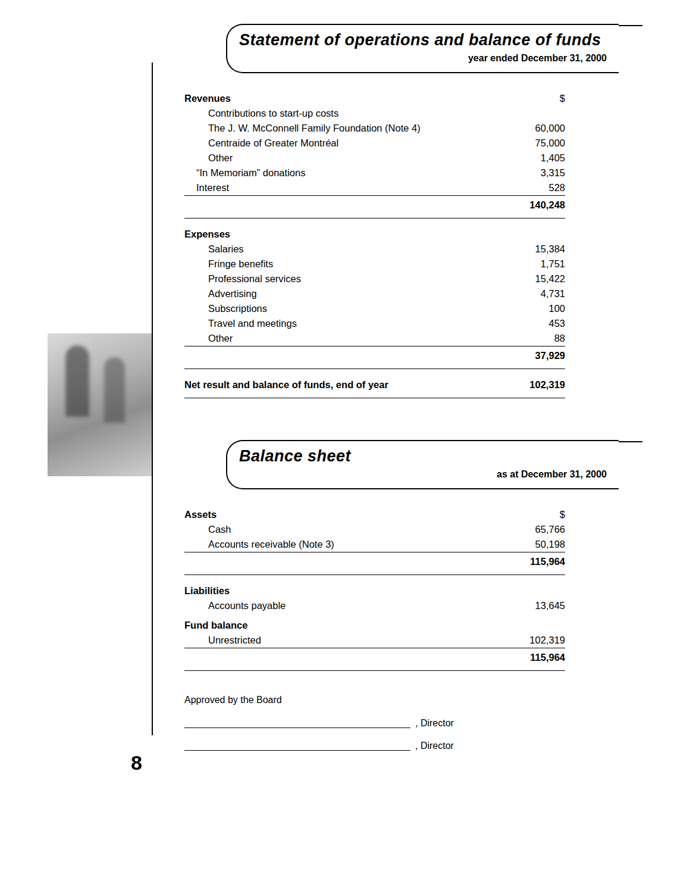Statement of operations and balance of funds
year ended December 31, 2000
| Revenues | $ |
| Contributions to start-up costs | |
| The J. W. McConnell Family Foundation (Note 4) | 60,000 |
| Centraide of Greater Montréal | 75,000 |
| Other | 1,405 |
| “In Memoriam” donations | 3,315 |
| Interest | 528 |
| | 140,248 |
| Expenses | |
| Salaries | 15,384 |
| Fringe benefits | 1,751 |
| Professional services | 15,422 |
| Advertising | 4,731 |
| Subscriptions | 100 |
| Travel and meetings | 453 |
| Other | 88 |
| | 37,929 |
| Net result and balance of funds, end of year | 102,319 |
Balance sheet
as at December 31, 2000
| Assets | $ |
| Cash | 65,766 |
| Accounts receivable (Note 3) | 50,198 |
| | 115,964 |
| Liabilities | |
| Accounts payable | 13,645 |
| Fund balance | |
| Unrestricted | 102,319 |
| | 115,964 |
Approved by the Board
, Director
, Director
8